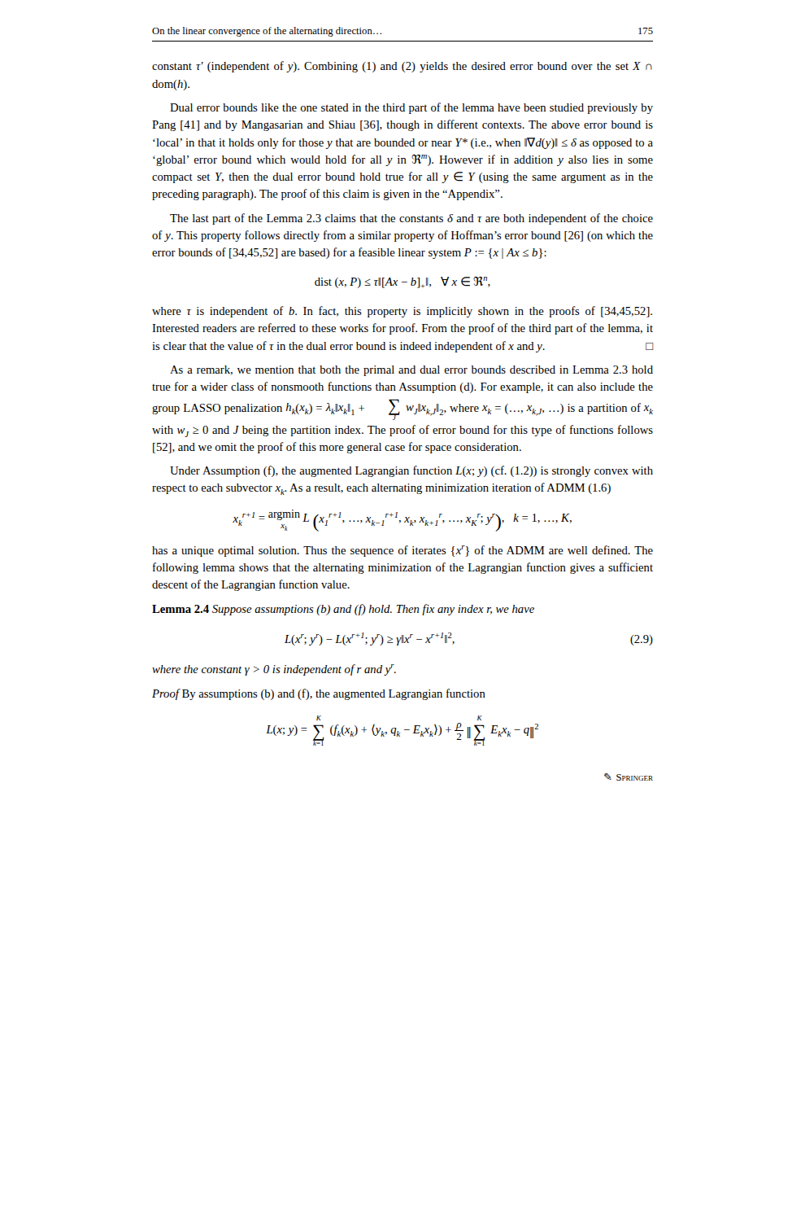On the linear convergence of the alternating direction… 175
constant τ′ (independent of y). Combining (1) and (2) yields the desired error bound over the set X ∩ dom(h).
Dual error bounds like the one stated in the third part of the lemma have been studied previously by Pang [41] and by Mangasarian and Shiau [36], though in different contexts. The above error bound is ‘local’ in that it holds only for those y that are bounded or near Y* (i.e., when ‖∇d(y)‖ ≤ δ as opposed to a ‘global’ error bound which would hold for all y in ℜm). However if in addition y also lies in some compact set Y, then the dual error bound hold true for all y ∈ Y (using the same argument as in the preceding paragraph). The proof of this claim is given in the “Appendix”.
The last part of the Lemma 2.3 claims that the constants δ and τ are both independent of the choice of y. This property follows directly from a similar property of Hoffman’s error bound [26] (on which the error bounds of [34,45,52] are based) for a feasible linear system P := {x | Ax ≤ b}:
dist (x, P) ≤ τ‖[Ax − b]+‖, ∀ x ∈ ℜn,
where τ is independent of b. In fact, this property is implicitly shown in the proofs of [34,45,52]. Interested readers are referred to these works for proof. From the proof of the third part of the lemma, it is clear that the value of τ in the dual error bound is indeed independent of x and y. □
As a remark, we mention that both the primal and dual error bounds described in Lemma 2.3 hold true for a wider class of nonsmooth functions than Assumption (d). For example, it can also include the group LASSO penalization hk(xk) = λk‖xk‖1 + ∑J wJ‖xk,J‖2, where xk = (…, xk,J, …) is a partition of xk with wJ ≥ 0 and J being the partition index. The proof of error bound for this type of functions follows [52], and we omit the proof of this more general case for space consideration.
Under Assumption (f), the augmented Lagrangian function L(x; y) (cf. (1.2)) is strongly convex with respect to each subvector xk. As a result, each alternating minimization iteration of ADMM (1.6)
xkr+1 = argmin xk L (x1r+1, …, xk−1r+1, xk, xk+1r, …, xKr; yr), k = 1, …, K,
has a unique optimal solution. Thus the sequence of iterates {xr} of the ADMM are well defined. The following lemma shows that the alternating minimization of the Lagrangian function gives a sufficient descent of the Lagrangian function value.
Lemma 2.4 Suppose assumptions (b) and (f) hold. Then fix any index r, we have
L(xr; yr) − L(xr+1; yr) ≥ γ‖xr − xr+1‖2, (2.9)
where the constant γ > 0 is independent of r and yr.
Proof By assumptions (b) and (f), the augmented Lagrangian function
L(x; y) = K∑k=1 (fk(xk) + ⟨yk, qk − Ekxk⟩) + ρ 2 ‖K∑k=1 Ekxk − q‖2
✎Springer